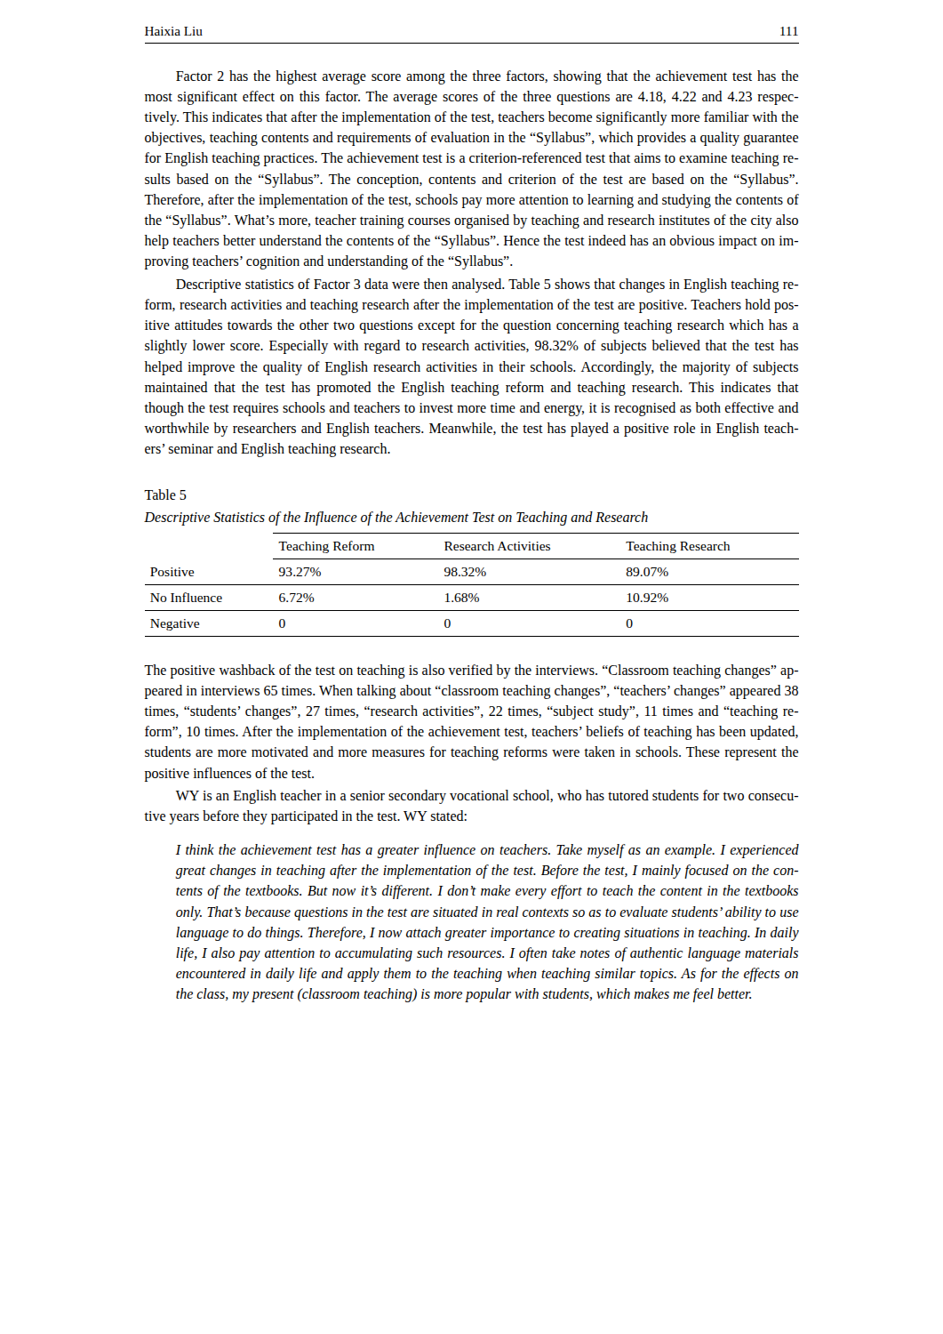Haixia Liu 111
Factor 2 has the highest average score among the three factors, showing that the achievement test has the most significant effect on this factor. The average scores of the three questions are 4.18, 4.22 and 4.23 respectively. This indicates that after the implementation of the test, teachers become significantly more familiar with the objectives, teaching contents and requirements of evaluation in the “Syllabus”, which provides a quality guarantee for English teaching practices. The achievement test is a criterion-referenced test that aims to examine teaching results based on the “Syllabus”. The conception, contents and criterion of the test are based on the “Syllabus”. Therefore, after the implementation of the test, schools pay more attention to learning and studying the contents of the “Syllabus”. What’s more, teacher training courses organised by teaching and research institutes of the city also help teachers better understand the contents of the “Syllabus”. Hence the test indeed has an obvious impact on improving teachers’ cognition and understanding of the “Syllabus”.
Descriptive statistics of Factor 3 data were then analysed. Table 5 shows that changes in English teaching reform, research activities and teaching research after the implementation of the test are positive. Teachers hold positive attitudes towards the other two questions except for the question concerning teaching research which has a slightly lower score. Especially with regard to research activities, 98.32% of subjects believed that the test has helped improve the quality of English research activities in their schools. Accordingly, the majority of subjects maintained that the test has promoted the English teaching reform and teaching research. This indicates that though the test requires schools and teachers to invest more time and energy, it is recognised as both effective and worthwhile by researchers and English teachers. Meanwhile, the test has played a positive role in English teachers’ seminar and English teaching research.
Table 5
Descriptive Statistics of the Influence of the Achievement Test on Teaching and Research
| | Teaching Reform | Research Activities | Teaching Research |
| --- | --- | --- | --- |
| Positive | 93.27% | 98.32% | 89.07% |
| No Influence | 6.72% | 1.68% | 10.92% |
| Negative | 0 | 0 | 0 |
The positive washback of the test on teaching is also verified by the interviews. “Classroom teaching changes” appeared in interviews 65 times. When talking about “classroom teaching changes”, “teachers’ changes” appeared 38 times, “students’ changes”, 27 times, “research activities”, 22 times, “subject study”, 11 times and “teaching reform”, 10 times. After the implementation of the achievement test, teachers’ beliefs of teaching has been updated, students are more motivated and more measures for teaching reforms were taken in schools. These represent the positive influences of the test.
WY is an English teacher in a senior secondary vocational school, who has tutored students for two consecutive years before they participated in the test. WY stated:
I think the achievement test has a greater influence on teachers. Take myself as an example. I experienced great changes in teaching after the implementation of the test. Before the test, I mainly focused on the contents of the textbooks. But now it’s different. I don’t make every effort to teach the content in the textbooks only. That’s because questions in the test are situated in real contexts so as to evaluate students’ ability to use language to do things. Therefore, I now attach greater importance to creating situations in teaching. In daily life, I also pay attention to accumulating such resources. I often take notes of authentic language materials encountered in daily life and apply them to the teaching when teaching similar topics. As for the effects on the class, my present (classroom teaching) is more popular with students, which makes me feel better.